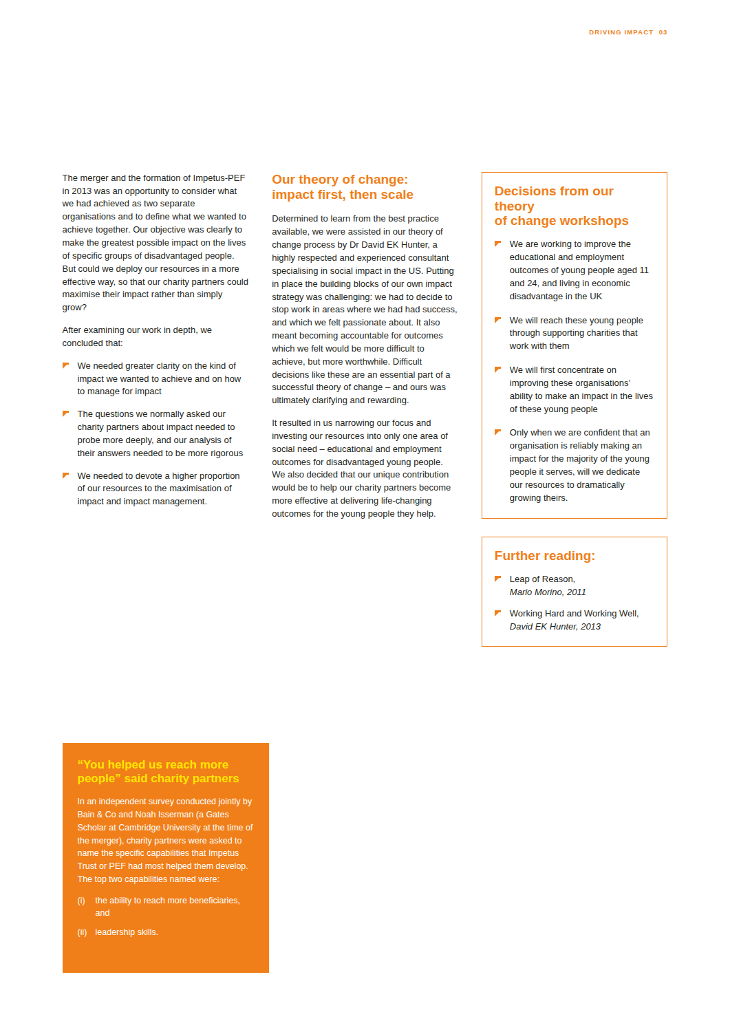DRIVING IMPACT 03
The merger and the formation of Impetus-PEF in 2013 was an opportunity to consider what we had achieved as two separate organisations and to define what we wanted to achieve together. Our objective was clearly to make the greatest possible impact on the lives of specific groups of disadvantaged people. But could we deploy our resources in a more effective way, so that our charity partners could maximise their impact rather than simply grow?
After examining our work in depth, we concluded that:
We needed greater clarity on the kind of impact we wanted to achieve and on how to manage for impact
The questions we normally asked our charity partners about impact needed to probe more deeply, and our analysis of their answers needed to be more rigorous
We needed to devote a higher proportion of our resources to the maximisation of impact and impact management.
Our theory of change:
impact first, then scale
Determined to learn from the best practice available, we were assisted in our theory of change process by Dr David EK Hunter, a highly respected and experienced consultant specialising in social impact in the US. Putting in place the building blocks of our own impact strategy was challenging: we had to decide to stop work in areas where we had had success, and which we felt passionate about. It also meant becoming accountable for outcomes which we felt would be more difficult to achieve, but more worthwhile. Difficult decisions like these are an essential part of a successful theory of change – and ours was ultimately clarifying and rewarding.
It resulted in us narrowing our focus and investing our resources into only one area of social need – educational and employment outcomes for disadvantaged young people. We also decided that our unique contribution would be to help our charity partners become more effective at delivering life-changing outcomes for the young people they help.
Decisions from our theory
of change workshops
We are working to improve the educational and employment outcomes of young people aged 11 and 24, and living in economic disadvantage in the UK
We will reach these young people through supporting charities that work with them
We will first concentrate on improving these organisations’ ability to make an impact in the lives of these young people
Only when we are confident that an organisation is reliably making an impact for the majority of the young people it serves, will we dedicate our resources to dramatically growing theirs.
Further reading:
Leap of Reason,
Mario Morino, 2011
Working Hard and Working Well,
David EK Hunter, 2013
“You helped us reach more people” said charity partners
In an independent survey conducted jointly by Bain & Co and Noah Isserman (a Gates Scholar at Cambridge University at the time of the merger), charity partners were asked to name the specific capabilities that Impetus Trust or PEF had most helped them develop. The top two capabilities named were:
(i) the ability to reach more beneficiaries, and
(ii) leadership skills.